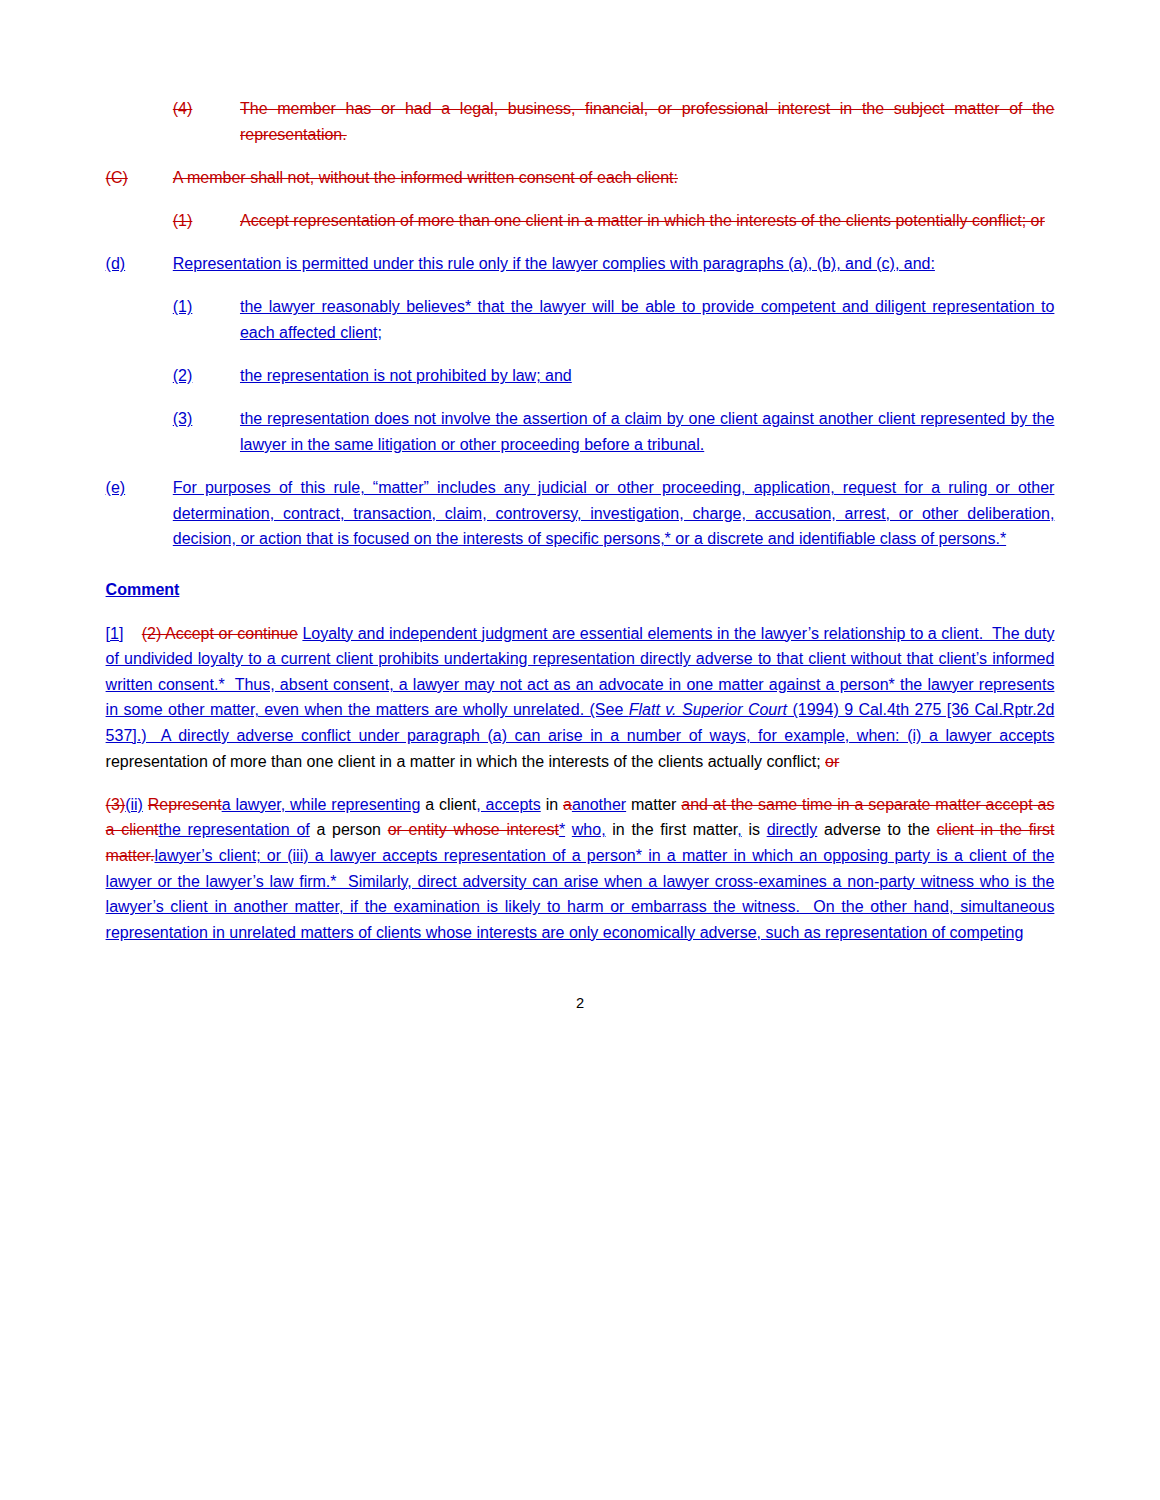(4) The member has or had a legal, business, financial, or professional interest in the subject matter of the representation.
(C) A member shall not, without the informed written consent of each client:
(1) Accept representation of more than one client in a matter in which the interests of the clients potentially conflict; or
(d) Representation is permitted under this rule only if the lawyer complies with paragraphs (a), (b), and (c), and:
(1) the lawyer reasonably believes* that the lawyer will be able to provide competent and diligent representation to each affected client;
(2) the representation is not prohibited by law; and
(3) the representation does not involve the assertion of a claim by one client against another client represented by the lawyer in the same litigation or other proceeding before a tribunal.
(e) For purposes of this rule, “matter” includes any judicial or other proceeding, application, request for a ruling or other determination, contract, transaction, claim, controversy, investigation, charge, accusation, arrest, or other deliberation, decision, or action that is focused on the interests of specific persons,* or a discrete and identifiable class of persons.*
Comment
[1] (2) Accept or continue Loyalty and independent judgment are essential elements in the lawyer’s relationship to a client. The duty of undivided loyalty to a current client prohibits undertaking representation directly adverse to that client without that client’s informed written consent.* Thus, absent consent, a lawyer may not act as an advocate in one matter against a person* the lawyer represents in some other matter, even when the matters are wholly unrelated. (See Flatt v. Superior Court (1994) 9 Cal.4th 275 [36 Cal.Rptr.2d 537].) A directly adverse conflict under paragraph (a) can arise in a number of ways, for example, when: (i) a lawyer accepts representation of more than one client in a matter in which the interests of the clients actually conflict; or
(3)(ii) Represent a lawyer, while representing a client, accepts in aanother matter and at the same time in a separate matter accept as a client the representation of a person or entity whose interest* who, in the first matter, is directly adverse to the client in the first matter. lawyer’s client; or (iii) a lawyer accepts representation of a person* in a matter in which an opposing party is a client of the lawyer or the lawyer’s law firm.* Similarly, direct adversity can arise when a lawyer cross-examines a non-party witness who is the lawyer’s client in another matter, if the examination is likely to harm or embarrass the witness. On the other hand, simultaneous representation in unrelated matters of clients whose interests are only economically adverse, such as representation of competing
2